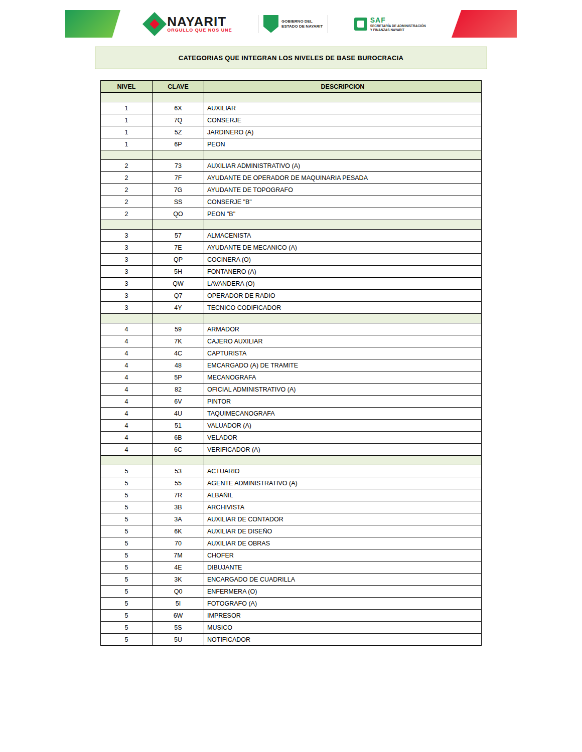NAYARIT
ORGULLO QUE NOS UNE
GOBIERNO DEL
ESTADO DE NAYARIT
SAF
SECRETARÍA DE ADMINISTRACIÓN
Y FINANZAS NAYARIT
CATEGORIAS QUE INTEGRAN LOS NIVELES DE BASE BUROCRACIA
| NIVEL | CLAVE | DESCRIPCION |
| --- | --- | --- |
| 1 | 6X | AUXILIAR |
| 1 | 7Q | CONSERJE |
| 1 | 5Z | JARDINERO (A) |
| 1 | 6P | PEON |
| 2 | 73 | AUXILIAR ADMINISTRATIVO (A) |
| 2 | 7F | AYUDANTE DE OPERADOR DE MAQUINARIA PESADA |
| 2 | 7G | AYUDANTE DE TOPOGRAFO |
| 2 | SS | CONSERJE "B" |
| 2 | QO | PEON "B" |
| 3 | 57 | ALMACENISTA |
| 3 | 7E | AYUDANTE DE MECANICO (A) |
| 3 | QP | COCINERA (O) |
| 3 | 5H | FONTANERO (A) |
| 3 | QW | LAVANDERA (O) |
| 3 | Q7 | OPERADOR DE RADIO |
| 3 | 4Y | TECNICO CODIFICADOR |
| 4 | 59 | ARMADOR |
| 4 | 7K | CAJERO AUXILIAR |
| 4 | 4C | CAPTURISTA |
| 4 | 48 | EMCARGADO (A) DE TRAMITE |
| 4 | 5P | MECANOGRAFA |
| 4 | 82 | OFICIAL ADMINISTRATIVO (A) |
| 4 | 6V | PINTOR |
| 4 | 4U | TAQUIMECANOGRAFA |
| 4 | 51 | VALUADOR (A) |
| 4 | 6B | VELADOR |
| 4 | 6C | VERIFICADOR (A) |
| 5 | 53 | ACTUARIO |
| 5 | 55 | AGENTE ADMINISTRATIVO (A) |
| 5 | 7R | ALBAÑIL |
| 5 | 3B | ARCHIVISTA |
| 5 | 3A | AUXILIAR DE CONTADOR |
| 5 | 6K | AUXILIAR DE DISEÑO |
| 5 | 70 | AUXILIAR DE OBRAS |
| 5 | 7M | CHOFER |
| 5 | 4E | DIBUJANTE |
| 5 | 3K | ENCARGADO DE CUADRILLA |
| 5 | Q0 | ENFERMERA (O) |
| 5 | 5I | FOTOGRAFO (A) |
| 5 | 6W | IMPRESOR |
| 5 | 5S | MUSICO |
| 5 | 5U | NOTIFICADOR |